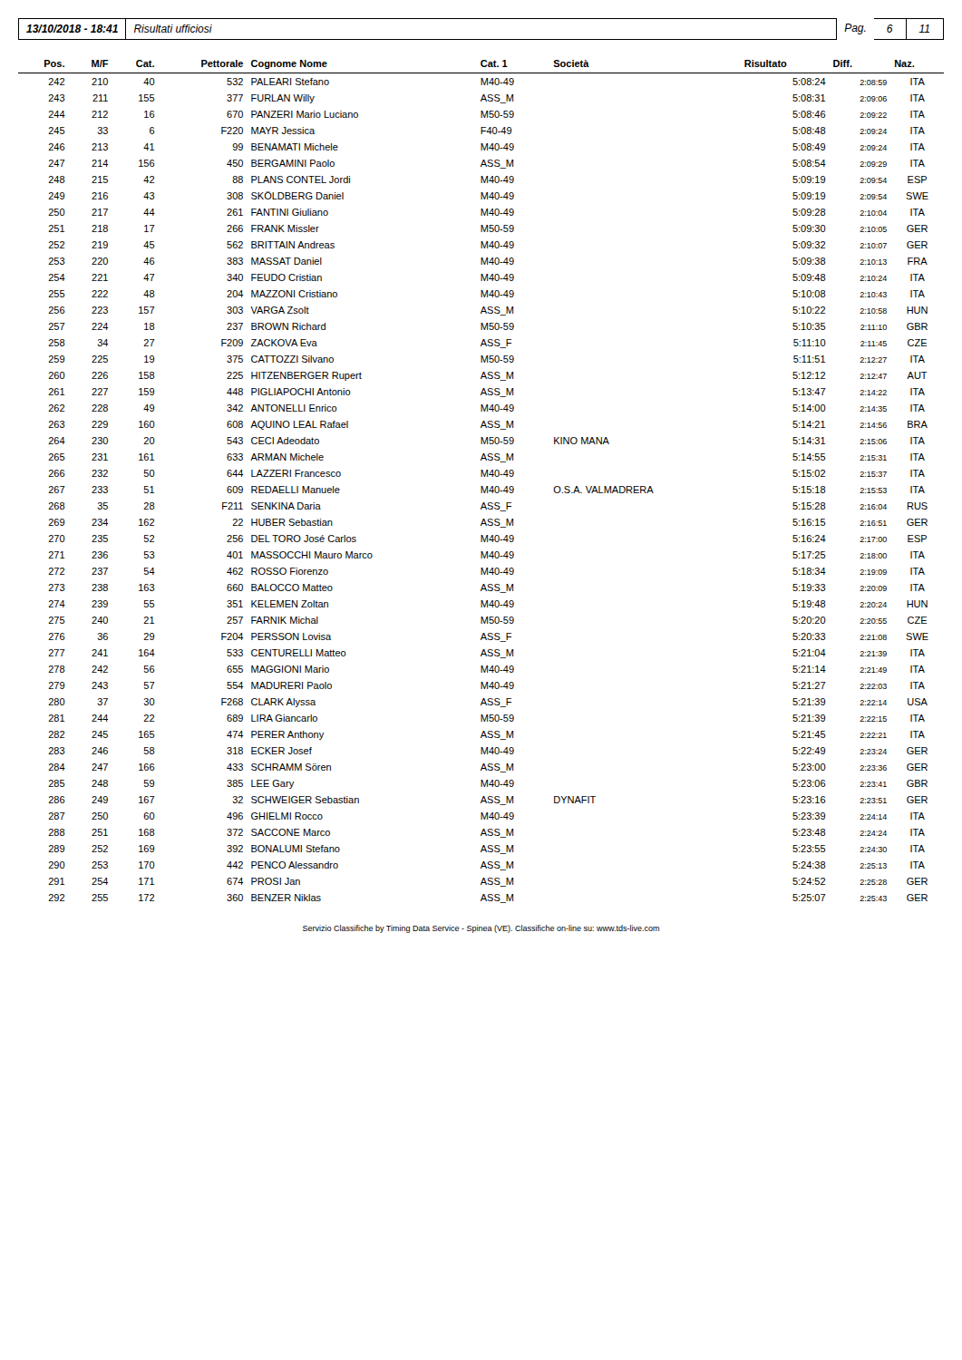13/10/2018 - 18:41
Risultati ufficiosi
Pag.
6
11
| Pos. | M/F | Cat. | Pettorale | Cognome Nome | Cat. 1 | Società | Risultato | Diff. | Naz. |
| --- | --- | --- | --- | --- | --- | --- | --- | --- | --- |
| 242 | 210 | 40 | 532 | PALEARI Stefano | M40-49 | | 5:08:24 | 2:08:59 | ITA |
| 243 | 211 | 155 | 377 | FURLAN Willy | ASS_M | | 5:08:31 | 2:09:06 | ITA |
| 244 | 212 | 16 | 670 | PANZERI Mario Luciano | M50-59 | | 5:08:46 | 2:09:22 | ITA |
| 245 | 33 | 6 | F220 | MAYR Jessica | F40-49 | | 5:08:48 | 2:09:24 | ITA |
| 246 | 213 | 41 | 99 | BENAMATI Michele | M40-49 | | 5:08:49 | 2:09:24 | ITA |
| 247 | 214 | 156 | 450 | BERGAMINI Paolo | ASS_M | | 5:08:54 | 2:09:29 | ITA |
| 248 | 215 | 42 | 88 | PLANS CONTEL Jordi | M40-49 | | 5:09:19 | 2:09:54 | ESP |
| 249 | 216 | 43 | 308 | SKÖLDBERG Daniel | M40-49 | | 5:09:19 | 2:09:54 | SWE |
| 250 | 217 | 44 | 261 | FANTINI Giuliano | M40-49 | | 5:09:28 | 2:10:04 | ITA |
| 251 | 218 | 17 | 266 | FRANK Missler | M50-59 | | 5:09:30 | 2:10:05 | GER |
| 252 | 219 | 45 | 562 | BRITTAIN Andreas | M40-49 | | 5:09:32 | 2:10:07 | GER |
| 253 | 220 | 46 | 383 | MASSAT Daniel | M40-49 | | 5:09:38 | 2:10:13 | FRA |
| 254 | 221 | 47 | 340 | FEUDO Cristian | M40-49 | | 5:09:48 | 2:10:24 | ITA |
| 255 | 222 | 48 | 204 | MAZZONI Cristiano | M40-49 | | 5:10:08 | 2:10:43 | ITA |
| 256 | 223 | 157 | 303 | VARGA Zsolt | ASS_M | | 5:10:22 | 2:10:58 | HUN |
| 257 | 224 | 18 | 237 | BROWN Richard | M50-59 | | 5:10:35 | 2:11:10 | GBR |
| 258 | 34 | 27 | F209 | ZACKOVA Eva | ASS_F | | 5:11:10 | 2:11:45 | CZE |
| 259 | 225 | 19 | 375 | CATTOZZI Silvano | M50-59 | | 5:11:51 | 2:12:27 | ITA |
| 260 | 226 | 158 | 225 | HITZENBERGER Rupert | ASS_M | | 5:12:12 | 2:12:47 | AUT |
| 261 | 227 | 159 | 448 | PIGLIAPOCHI Antonio | ASS_M | | 5:13:47 | 2:14:22 | ITA |
| 262 | 228 | 49 | 342 | ANTONELLI Enrico | M40-49 | | 5:14:00 | 2:14:35 | ITA |
| 263 | 229 | 160 | 608 | AQUINO LEAL Rafael | ASS_M | | 5:14:21 | 2:14:56 | BRA |
| 264 | 230 | 20 | 543 | CECI Adeodato | M50-59 | KINO MANA | 5:14:31 | 2:15:06 | ITA |
| 265 | 231 | 161 | 633 | ARMAN Michele | ASS_M | | 5:14:55 | 2:15:31 | ITA |
| 266 | 232 | 50 | 644 | LAZZERI Francesco | M40-49 | | 5:15:02 | 2:15:37 | ITA |
| 267 | 233 | 51 | 609 | REDAELLI Manuele | M40-49 | O.S.A. VALMADRERA | 5:15:18 | 2:15:53 | ITA |
| 268 | 35 | 28 | F211 | SENKINA Daria | ASS_F | | 5:15:28 | 2:16:04 | RUS |
| 269 | 234 | 162 | 22 | HUBER Sebastian | ASS_M | | 5:16:15 | 2:16:51 | GER |
| 270 | 235 | 52 | 256 | DEL TORO José Carlos | M40-49 | | 5:16:24 | 2:17:00 | ESP |
| 271 | 236 | 53 | 401 | MASSOCCHI Mauro Marco | M40-49 | | 5:17:25 | 2:18:00 | ITA |
| 272 | 237 | 54 | 462 | ROSSO Fiorenzo | M40-49 | | 5:18:34 | 2:19:09 | ITA |
| 273 | 238 | 163 | 660 | BALOCCO Matteo | ASS_M | | 5:19:33 | 2:20:09 | ITA |
| 274 | 239 | 55 | 351 | KELEMEN Zoltan | M40-49 | | 5:19:48 | 2:20:24 | HUN |
| 275 | 240 | 21 | 257 | FARNIK Michal | M50-59 | | 5:20:20 | 2:20:55 | CZE |
| 276 | 36 | 29 | F204 | PERSSON Lovisa | ASS_F | | 5:20:33 | 2:21:08 | SWE |
| 277 | 241 | 164 | 533 | CENTURELLI Matteo | ASS_M | | 5:21:04 | 2:21:39 | ITA |
| 278 | 242 | 56 | 655 | MAGGIONI Mario | M40-49 | | 5:21:14 | 2:21:49 | ITA |
| 279 | 243 | 57 | 554 | MADURERI Paolo | M40-49 | | 5:21:27 | 2:22:03 | ITA |
| 280 | 37 | 30 | F268 | CLARK Alyssa | ASS_F | | 5:21:39 | 2:22:14 | USA |
| 281 | 244 | 22 | 689 | LIRA Giancarlo | M50-59 | | 5:21:39 | 2:22:15 | ITA |
| 282 | 245 | 165 | 474 | PERER Anthony | ASS_M | | 5:21:45 | 2:22:21 | ITA |
| 283 | 246 | 58 | 318 | ECKER Josef | M40-49 | | 5:22:49 | 2:23:24 | GER |
| 284 | 247 | 166 | 433 | SCHRAMM Sören | ASS_M | | 5:23:00 | 2:23:36 | GER |
| 285 | 248 | 59 | 385 | LEE Gary | M40-49 | | 5:23:06 | 2:23:41 | GBR |
| 286 | 249 | 167 | 32 | SCHWEIGER Sebastian | ASS_M | DYNAFIT | 5:23:16 | 2:23:51 | GER |
| 287 | 250 | 60 | 496 | GHIELMI Rocco | M40-49 | | 5:23:39 | 2:24:14 | ITA |
| 288 | 251 | 168 | 372 | SACCONE Marco | ASS_M | | 5:23:48 | 2:24:24 | ITA |
| 289 | 252 | 169 | 392 | BONALUMI Stefano | ASS_M | | 5:23:55 | 2:24:30 | ITA |
| 290 | 253 | 170 | 442 | PENCO Alessandro | ASS_M | | 5:24:38 | 2:25:13 | ITA |
| 291 | 254 | 171 | 674 | PROSI Jan | ASS_M | | 5:24:52 | 2:25:28 | GER |
| 292 | 255 | 172 | 360 | BENZER Niklas | ASS_M | | 5:25:07 | 2:25:43 | GER |
Servizio Classifiche by Timing Data Service - Spinea (VE). Classifiche on-line su: www.tds-live.com